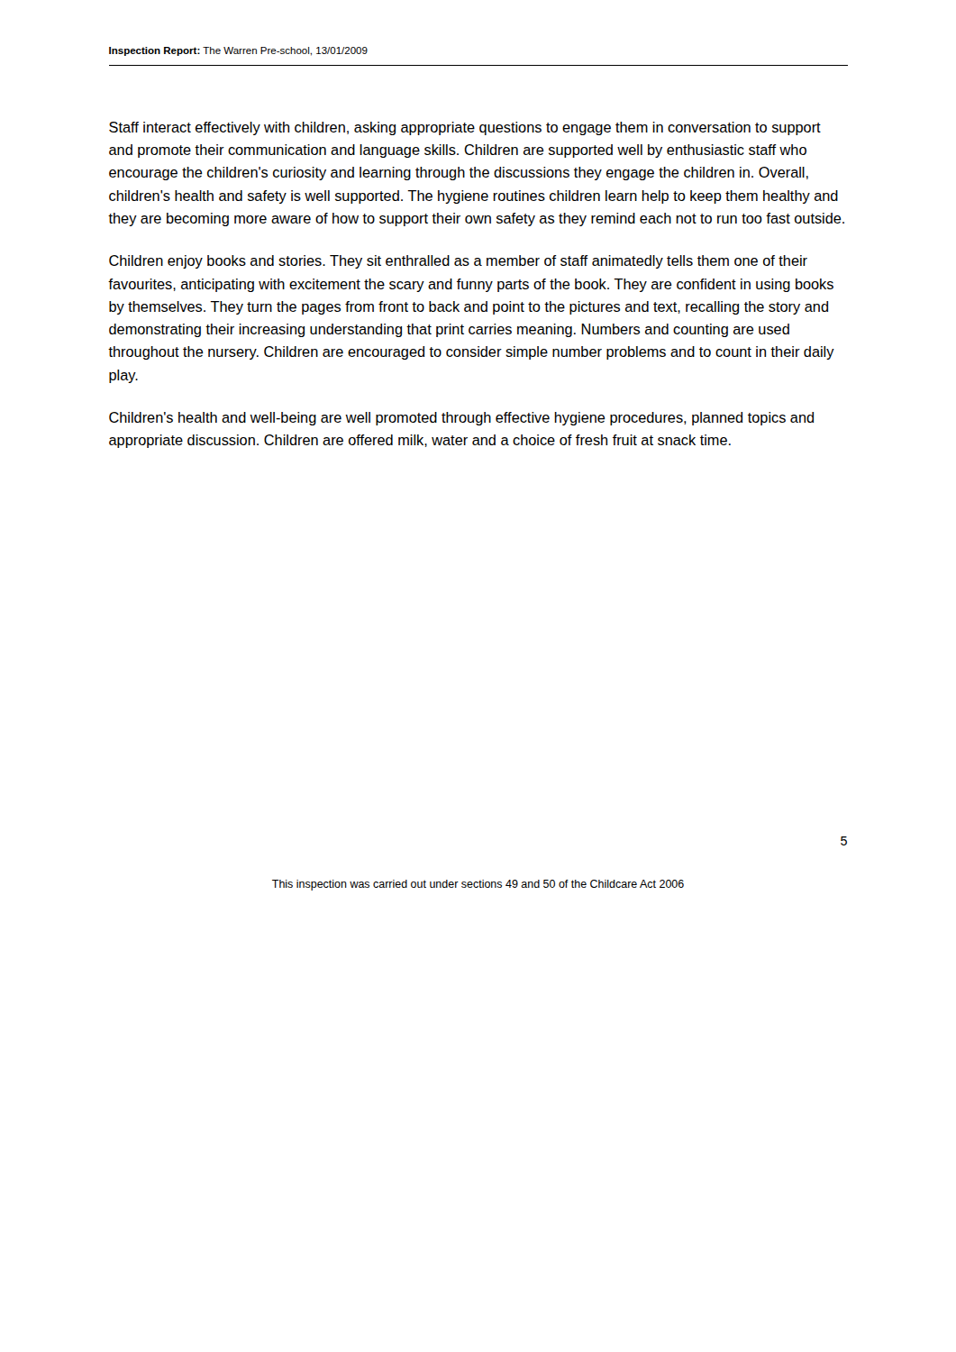Inspection Report: The Warren Pre-school, 13/01/2009
Staff interact effectively with children, asking appropriate questions to engage them in conversation to support and promote their communication and language skills. Children are supported well by enthusiastic staff who encourage the children's curiosity and learning through the discussions they engage the children in. Overall, children's health and safety is well supported. The hygiene routines children learn help to keep them healthy and they are becoming more aware of how to support their own safety as they remind each not to run too fast outside.
Children enjoy books and stories. They sit enthralled as a member of staff animatedly tells them one of their favourites, anticipating with excitement the scary and funny parts of the book. They are confident in using books by themselves. They turn the pages from front to back and point to the pictures and text, recalling the story and demonstrating their increasing understanding that print carries meaning. Numbers and counting are used throughout the nursery. Children are encouraged to consider simple number problems and to count in their daily play.
Children's health and well-being are well promoted through effective hygiene procedures, planned topics and appropriate discussion. Children are offered milk, water and a choice of fresh fruit at snack time.
5
This inspection was carried out under sections 49 and 50 of the Childcare Act 2006